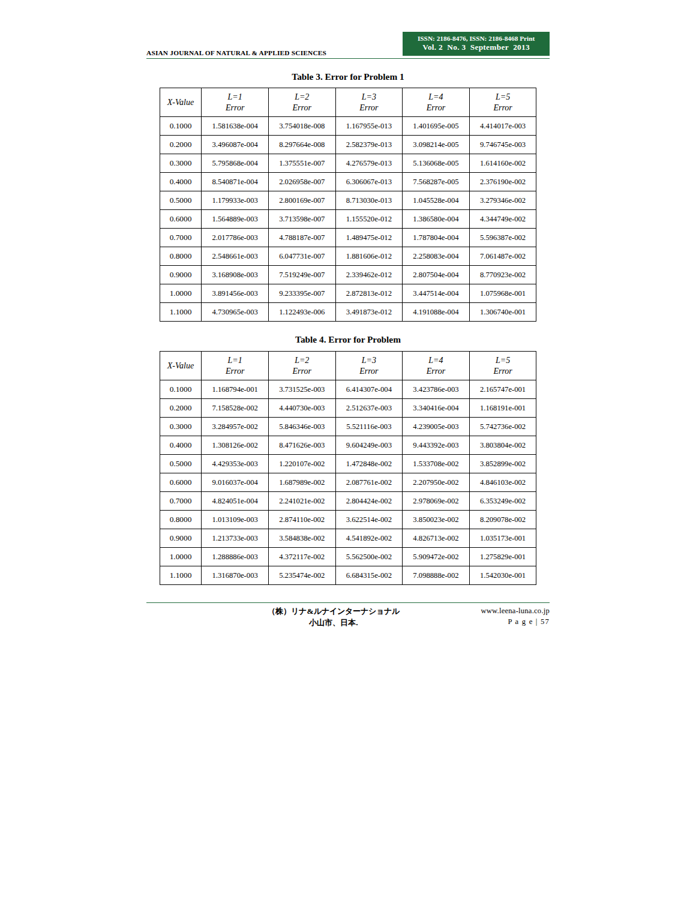ISSN: 2186-8476, ISSN: 2186-8468 Print
Vol. 2 No. 3 September 2013
Asian Journal of Natural & Applied Sciences
Table 3. Error for Problem 1
| X-Value | L=1 Error | L=2 Error | L=3 Error | L=4 Error | L=5 Error |
| --- | --- | --- | --- | --- | --- |
| 0.1000 | 1.581638e-004 | 3.754018e-008 | 1.167955e-013 | 1.401695e-005 | 4.414017e-003 |
| 0.2000 | 3.496087e-004 | 8.297664e-008 | 2.582379e-013 | 3.098214e-005 | 9.746745e-003 |
| 0.3000 | 5.795868e-004 | 1.375551e-007 | 4.276579e-013 | 5.136068e-005 | 1.614160e-002 |
| 0.4000 | 8.540871e-004 | 2.026958e-007 | 6.306067e-013 | 7.568287e-005 | 2.376190e-002 |
| 0.5000 | 1.179933e-003 | 2.800169e-007 | 8.713030e-013 | 1.045528e-004 | 3.279346e-002 |
| 0.6000 | 1.564889e-003 | 3.713598e-007 | 1.155520e-012 | 1.386580e-004 | 4.344749e-002 |
| 0.7000 | 2.017786e-003 | 4.788187e-007 | 1.489475e-012 | 1.787804e-004 | 5.596387e-002 |
| 0.8000 | 2.548661e-003 | 6.047731e-007 | 1.881606e-012 | 2.258083e-004 | 7.061487e-002 |
| 0.9000 | 3.168908e-003 | 7.519249e-007 | 2.339462e-012 | 2.807504e-004 | 8.770923e-002 |
| 1.0000 | 3.891456e-003 | 9.233395e-007 | 2.872813e-012 | 3.447514e-004 | 1.075968e-001 |
| 1.1000 | 4.730965e-003 | 1.122493e-006 | 3.491873e-012 | 4.191088e-004 | 1.306740e-001 |
Table 4. Error for Problem
| X-Value | L=1 Error | L=2 Error | L=3 Error | L=4 Error | L=5 Error |
| --- | --- | --- | --- | --- | --- |
| 0.1000 | 1.168794e-001 | 3.731525e-003 | 6.414307e-004 | 3.423786e-003 | 2.165747e-001 |
| 0.2000 | 7.158528e-002 | 4.440730e-003 | 2.512637e-003 | 3.340416e-004 | 1.168191e-001 |
| 0.3000 | 3.284957e-002 | 5.846346e-003 | 5.521116e-003 | 4.239005e-003 | 5.742736e-002 |
| 0.4000 | 1.308126e-002 | 8.471626e-003 | 9.604249e-003 | 9.443392e-003 | 3.803804e-002 |
| 0.5000 | 4.429353e-003 | 1.220107e-002 | 1.472848e-002 | 1.533708e-002 | 3.852899e-002 |
| 0.6000 | 9.016037e-004 | 1.687989e-002 | 2.087761e-002 | 2.207950e-002 | 4.846103e-002 |
| 0.7000 | 4.824051e-004 | 2.241021e-002 | 2.804424e-002 | 2.978069e-002 | 6.353249e-002 |
| 0.8000 | 1.013109e-003 | 2.874110e-002 | 3.622514e-002 | 3.850023e-002 | 8.209078e-002 |
| 0.9000 | 1.213733e-003 | 3.584838e-002 | 4.541892e-002 | 4.826713e-002 | 1.035173e-001 |
| 1.0000 | 1.288886e-003 | 4.372117e-002 | 5.562500e-002 | 5.909472e-002 | 1.275829e-001 |
| 1.1000 | 1.316870e-003 | 5.235474e-002 | 6.684315e-002 | 7.098888e-002 | 1.542030e-001 |
（株）リナ&ルナインターナショナル
小山市、日本.
www.leena-luna.co.jp
P a g e | 57